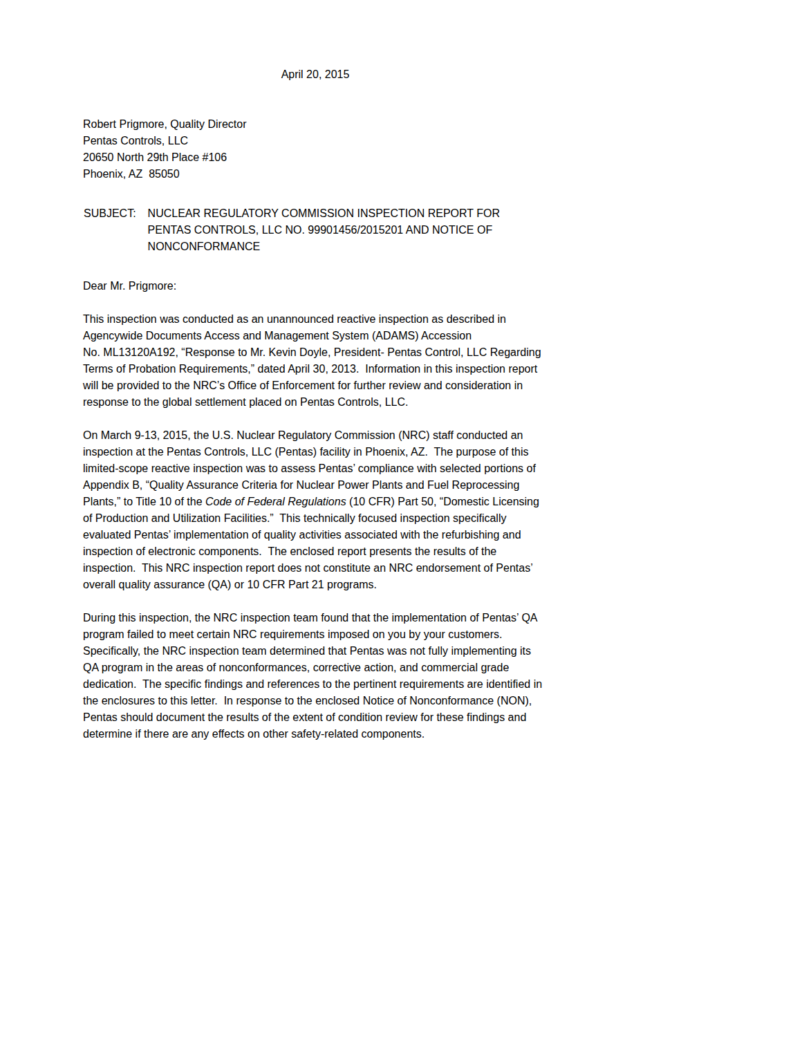April 20, 2015
Robert Prigmore, Quality Director
Pentas Controls, LLC
20650 North 29th Place #106
Phoenix, AZ 85050
| SUBJECT: | NUCLEAR REGULATORY COMMISSION INSPECTION REPORT FOR PENTAS CONTROLS, LLC NO. 99901456/2015201 AND NOTICE OF NONCONFORMANCE |
Dear Mr. Prigmore:
This inspection was conducted as an unannounced reactive inspection as described in Agencywide Documents Access and Management System (ADAMS) Accession No. ML13120A192, “Response to Mr. Kevin Doyle, President- Pentas Control, LLC Regarding Terms of Probation Requirements,” dated April 30, 2013. Information in this inspection report will be provided to the NRC’s Office of Enforcement for further review and consideration in response to the global settlement placed on Pentas Controls, LLC.
On March 9-13, 2015, the U.S. Nuclear Regulatory Commission (NRC) staff conducted an inspection at the Pentas Controls, LLC (Pentas) facility in Phoenix, AZ. The purpose of this limited-scope reactive inspection was to assess Pentas’ compliance with selected portions of Appendix B, “Quality Assurance Criteria for Nuclear Power Plants and Fuel Reprocessing Plants,” to Title 10 of the Code of Federal Regulations (10 CFR) Part 50, “Domestic Licensing of Production and Utilization Facilities.” This technically focused inspection specifically evaluated Pentas’ implementation of quality activities associated with the refurbishing and inspection of electronic components. The enclosed report presents the results of the inspection. This NRC inspection report does not constitute an NRC endorsement of Pentas’ overall quality assurance (QA) or 10 CFR Part 21 programs.
During this inspection, the NRC inspection team found that the implementation of Pentas’ QA program failed to meet certain NRC requirements imposed on you by your customers. Specifically, the NRC inspection team determined that Pentas was not fully implementing its QA program in the areas of nonconformances, corrective action, and commercial grade dedication. The specific findings and references to the pertinent requirements are identified in the enclosures to this letter. In response to the enclosed Notice of Nonconformance (NON), Pentas should document the results of the extent of condition review for these findings and determine if there are any effects on other safety-related components.